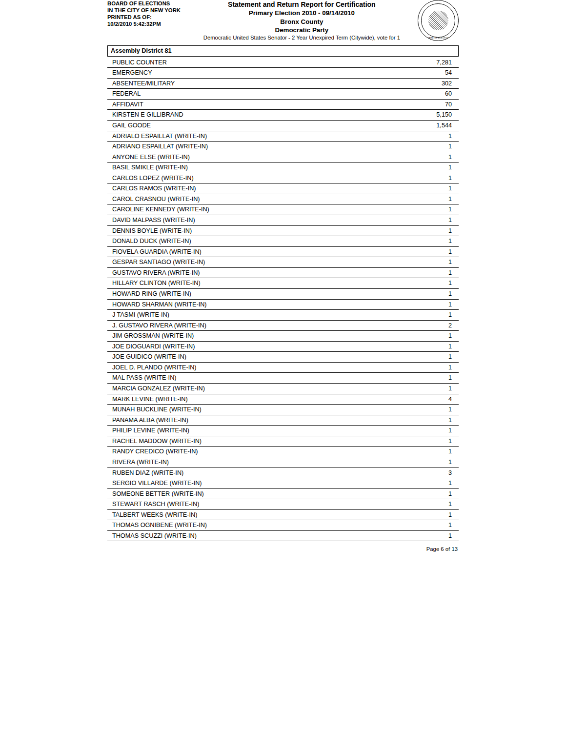BOARD OF ELECTIONS
IN THE CITY OF NEW YORK
PRINTED AS OF:
10/2/2010 5:42:32PM
Statement and Return Report for Certification
Primary Election 2010 - 09/14/2010
Bronx County
Democratic Party
Democratic United States Senator - 2 Year Unexpired Term (Citywide), vote for 1
BOARD OF ELECTIONS
Assembly District 81
| PUBLIC COUNTER | 7,281 |
| EMERGENCY | 54 |
| ABSENTEE/MILITARY | 302 |
| FEDERAL | 60 |
| AFFIDAVIT | 70 |
| KIRSTEN E GILLIBRAND | 5,150 |
| GAIL GOODE | 1,544 |
| ADRIALO ESPAILLAT (WRITE-IN) | 1 |
| ADRIANO ESPAILLAT (WRITE-IN) | 1 |
| ANYONE ELSE (WRITE-IN) | 1 |
| BASIL SMIKLE (WRITE-IN) | 1 |
| CARLOS LOPEZ (WRITE-IN) | 1 |
| CARLOS RAMOS (WRITE-IN) | 1 |
| CAROL CRASNOU (WRITE-IN) | 1 |
| CAROLINE KENNEDY (WRITE-IN) | 1 |
| DAVID MALPASS (WRITE-IN) | 1 |
| DENNIS BOYLE (WRITE-IN) | 1 |
| DONALD DUCK (WRITE-IN) | 1 |
| FIOVELA GUARDIA (WRITE-IN) | 1 |
| GESPAR SANTIAGO (WRITE-IN) | 1 |
| GUSTAVO RIVERA (WRITE-IN) | 1 |
| HILLARY CLINTON (WRITE-IN) | 1 |
| HOWARD RING (WRITE-IN) | 1 |
| HOWARD SHARMAN (WRITE-IN) | 1 |
| J TASMI (WRITE-IN) | 1 |
| J. GUSTAVO RIVERA (WRITE-IN) | 2 |
| JIM GROSSMAN (WRITE-IN) | 1 |
| JOE DIOGUARDI (WRITE-IN) | 1 |
| JOE GUIDICO (WRITE-IN) | 1 |
| JOEL D. PLANDO (WRITE-IN) | 1 |
| MAL PASS (WRITE-IN) | 1 |
| MARCIA GONZALEZ (WRITE-IN) | 1 |
| MARK LEVINE (WRITE-IN) | 4 |
| MUNAH BUCKLINE (WRITE-IN) | 1 |
| PANAMA ALBA (WRITE-IN) | 1 |
| PHILIP LEVINE (WRITE-IN) | 1 |
| RACHEL MADDOW (WRITE-IN) | 1 |
| RANDY CREDICO (WRITE-IN) | 1 |
| RIVERA (WRITE-IN) | 1 |
| RUBEN DIAZ (WRITE-IN) | 3 |
| SERGIO VILLARDE (WRITE-IN) | 1 |
| SOMEONE BETTER (WRITE-IN) | 1 |
| STEWART RASCH (WRITE-IN) | 1 |
| TALBERT WEEKS (WRITE-IN) | 1 |
| THOMAS OGNIBENE (WRITE-IN) | 1 |
| THOMAS SCUZZI (WRITE-IN) | 1 |
Page 6 of 13